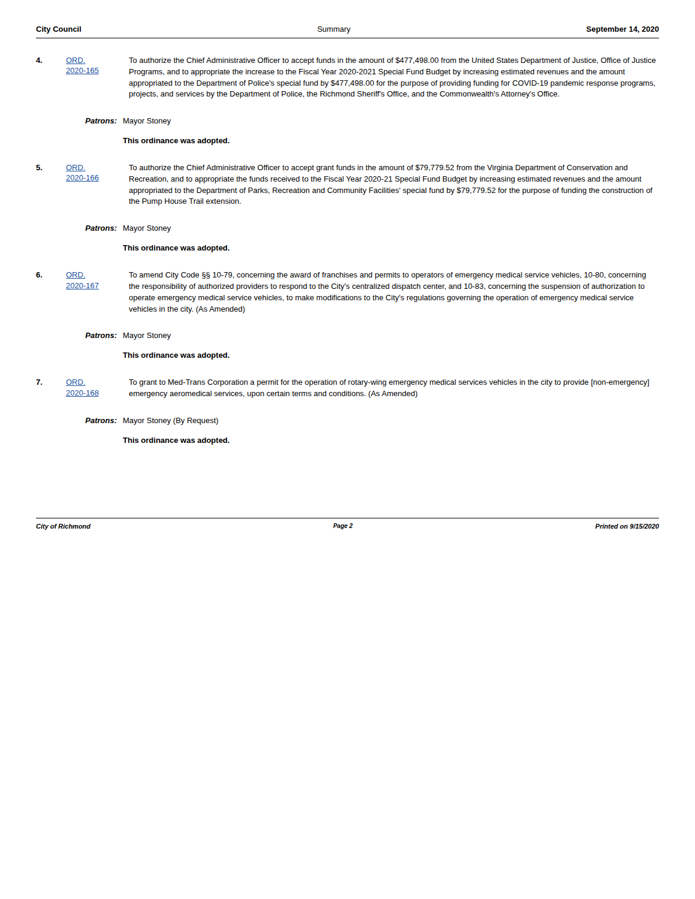City Council
Summary
September 14, 2020
4.
ORD.
2020-165
To authorize the Chief Administrative Officer to accept funds in the amount of $477,498.00 from the United States Department of Justice, Office of Justice Programs, and to appropriate the increase to the Fiscal Year 2020-2021 Special Fund Budget by increasing estimated revenues and the amount appropriated to the Department of Police's special fund by $477,498.00 for the purpose of providing funding for COVID-19 pandemic response programs, projects, and services by the Department of Police, the Richmond Sheriff's Office, and the Commonwealth's Attorney's Office.
Patrons:
Mayor Stoney
This ordinance was adopted.
5.
ORD.
2020-166
To authorize the Chief Administrative Officer to accept grant funds in the amount of $79,779.52 from the Virginia Department of Conservation and Recreation, and to appropriate the funds received to the Fiscal Year 2020-21 Special Fund Budget by increasing estimated revenues and the amount appropriated to the Department of Parks, Recreation and Community Facilities' special fund by $79,779.52 for the purpose of funding the construction of the Pump House Trail extension.
Patrons:
Mayor Stoney
This ordinance was adopted.
6.
ORD.
2020-167
To amend City Code §§ 10-79, concerning the award of franchises and permits to operators of emergency medical service vehicles, 10-80, concerning the responsibility of authorized providers to respond to the City's centralized dispatch center, and 10-83, concerning the suspension of authorization to operate emergency medical service vehicles, to make modifications to the City's regulations governing the operation of emergency medical service vehicles in the city. (As Amended)
Patrons:
Mayor Stoney
This ordinance was adopted.
7.
ORD.
2020-168
To grant to Med-Trans Corporation a permit for the operation of rotary-wing emergency medical services vehicles in the city to provide [non-emergency] emergency aeromedical services, upon certain terms and conditions. (As Amended)
Patrons:
Mayor Stoney (By Request)
This ordinance was adopted.
City of Richmond
Page 2
Printed on 9/15/2020